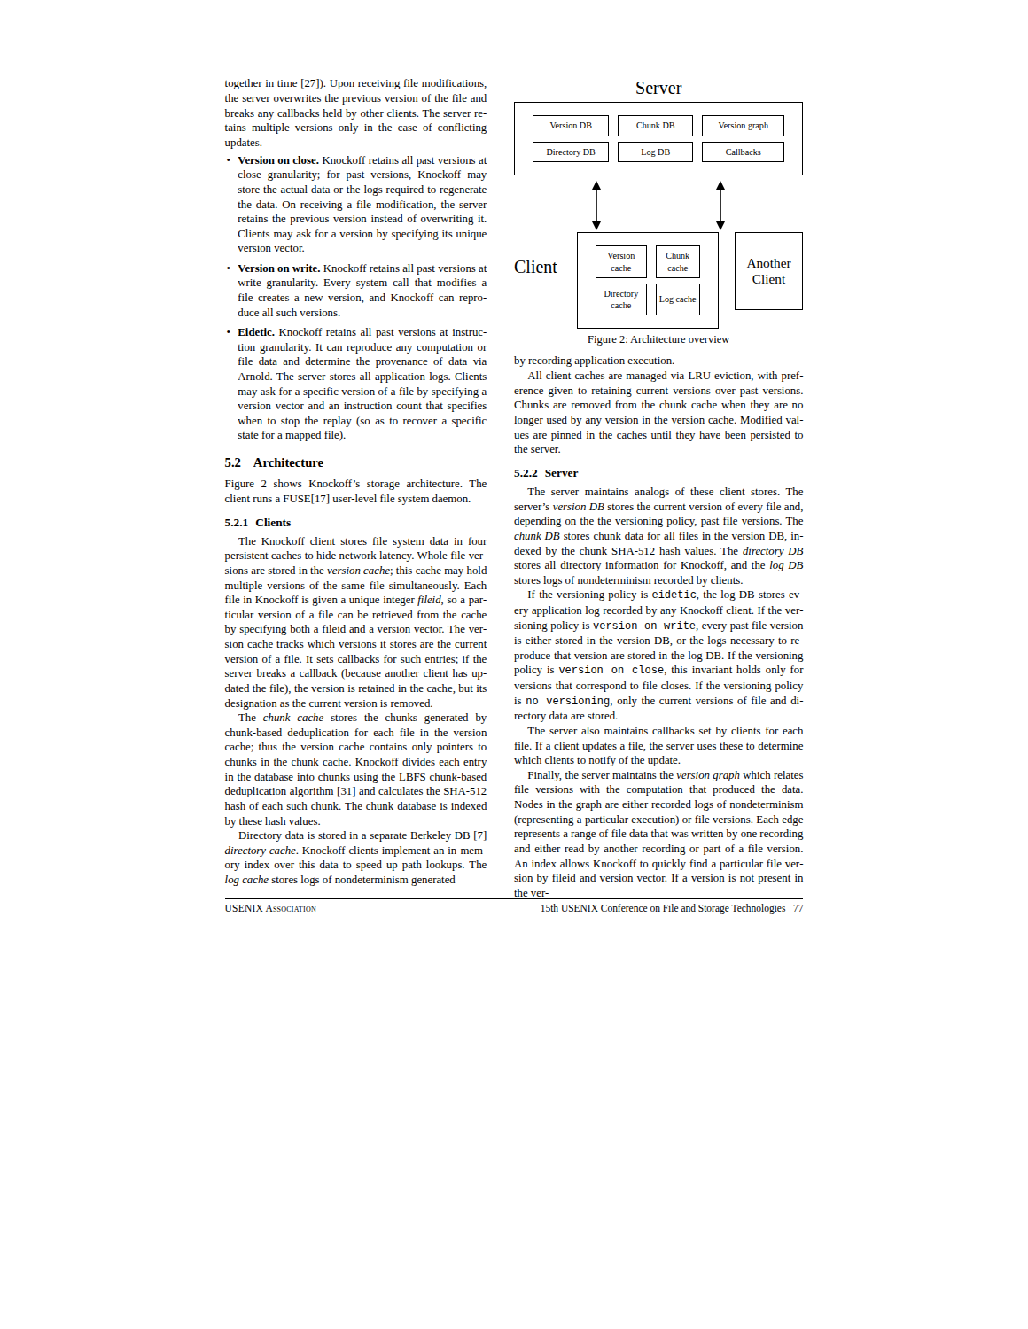together in time [27]). Upon receiving file modifications, the server overwrites the previous version of the file and breaks any callbacks held by other clients. The server retains multiple versions only in the case of conflicting updates.
Version on close. Knockoff retains all past versions at close granularity; for past versions, Knockoff may store the actual data or the logs required to regenerate the data. On receiving a file modification, the server retains the previous version instead of overwriting it. Clients may ask for a version by specifying its unique version vector.
Version on write. Knockoff retains all past versions at write granularity. Every system call that modifies a file creates a new version, and Knockoff can reproduce all such versions.
Eidetic. Knockoff retains all past versions at instruction granularity. It can reproduce any computation or file data and determine the provenance of data via Arnold. The server stores all application logs. Clients may ask for a specific version of a file by specifying a version vector and an instruction count that specifies when to stop the replay (so as to recover a specific state for a mapped file).
5.2 Architecture
Figure 2 shows Knockoff’s storage architecture. The client runs a FUSE[17] user-level file system daemon.
5.2.1 Clients
The Knockoff client stores file system data in four persistent caches to hide network latency. Whole file versions are stored in the version cache; this cache may hold multiple versions of the same file simultaneously. Each file in Knockoff is given a unique integer fileid, so a particular version of a file can be retrieved from the cache by specifying both a fileid and a version vector. The version cache tracks which versions it stores are the current version of a file. It sets callbacks for such entries; if the server breaks a callback (because another client has updated the file), the version is retained in the cache, but its designation as the current version is removed.
The chunk cache stores the chunks generated by chunk-based deduplication for each file in the version cache; thus the version cache contains only pointers to chunks in the chunk cache. Knockoff divides each entry in the database into chunks using the LBFS chunk-based deduplication algorithm [31] and calculates the SHA-512 hash of each such chunk. The chunk database is indexed by these hash values.
Directory data is stored in a separate Berkeley DB [7] directory cache. Knockoff clients implement an in-memory index over this data to speed up path lookups. The log cache stores logs of nondeterminism generated
Server
| Version DB | Chunk DB | Version graph |
| Directory DB | Log DB | Callbacks |
Client
| Version cache | Chunk cache |
| Directory cache | Log cache |
Another
Client
Figure 2: Architecture overview
by recording application execution.
All client caches are managed via LRU eviction, with preference given to retaining current versions over past versions. Chunks are removed from the chunk cache when they are no longer used by any version in the version cache. Modified values are pinned in the caches until they have been persisted to the server.
5.2.2 Server
The server maintains analogs of these client stores. The server’s version DB stores the current version of every file and, depending on the the versioning policy, past file versions. The chunk DB stores chunk data for all files in the version DB, indexed by the chunk SHA-512 hash values. The directory DB stores all directory information for Knockoff, and the log DB stores logs of nondeterminism recorded by clients.
If the versioning policy is eidetic, the log DB stores every application log recorded by any Knockoff client. If the versioning policy is version on write, every past file version is either stored in the version DB, or the logs necessary to reproduce that version are stored in the log DB. If the versioning policy is version on close, this invariant holds only for versions that correspond to file closes. If the versioning policy is no versioning, only the current versions of file and directory data are stored.
The server also maintains callbacks set by clients for each file. If a client updates a file, the server uses these to determine which clients to notify of the update.
Finally, the server maintains the version graph which relates file versions with the computation that produced the data. Nodes in the graph are either recorded logs of nondeterminism (representing a particular execution) or file versions. Each edge represents a range of file data that was written by one recording and either read by another recording or part of a file version. An index allows Knockoff to quickly find a particular file version by fileid and version vector. If a version is not present in the ver-
USENIX Association
15th USENIX Conference on File and Storage Technologies 77